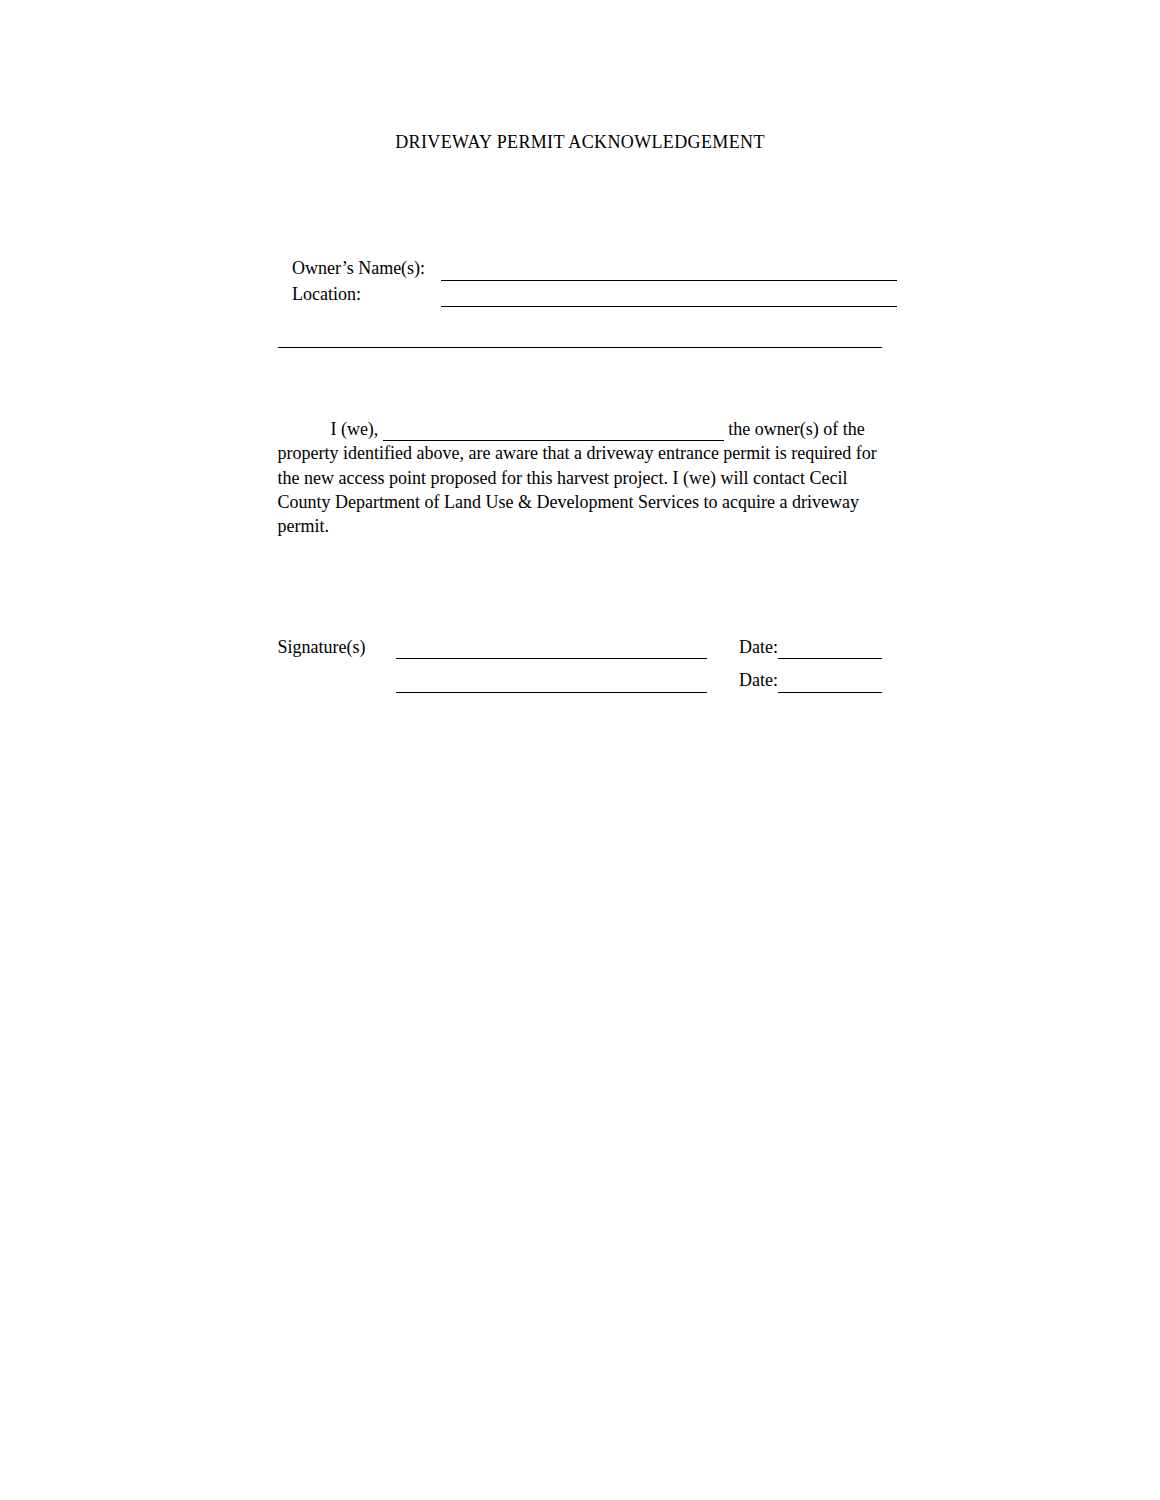DRIVEWAY PERMIT ACKNOWLEDGEMENT
| Owner’s Name(s): | |
| Location: | |
I (we), the owner(s) of the property identified above, are aware that a driveway entrance permit is required for the new access point proposed for this harvest project. I (we) will contact Cecil County Department of Land Use & Development Services to acquire a driveway permit.
| Signature(s) | | Date: | |
| | | Date: | |